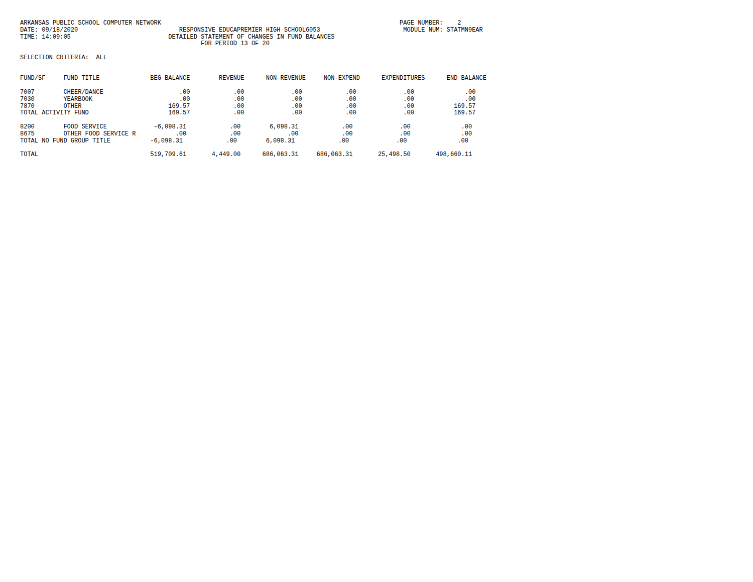ARKANSAS PUBLIC SCHOOL COMPUTER NETWORK                                                                  PAGE NUMBER:    2
DATE: 09/18/2020                            RESPONSIVE EDUCAPREMIER HIGH SCHOOL6053                       MODULE NUM: STATMN9EAR
TIME: 14:09:05                           DETAILED STATEMENT OF CHANGES IN FUND BALANCES
                                                  FOR PERIOD 13 OF 20

SELECTION CRITERIA:  ALL


FUND/SF     FUND TITLE              BEG BALANCE        REVENUE      NON-REVENUE     NON-EXPEND      EXPENDITURES      END BALANCE

7007        CHEER/DANCE                     .00            .00             .00            .00             .00              .00
7030        YEARBOOK                        .00            .00             .00            .00             .00              .00
7870        OTHER                        169.57            .00             .00            .00             .00           169.57
TOTAL ACTIVITY FUND                      169.57            .00             .00            .00             .00           169.57

8200        FOOD SERVICE             -6,098.31            .00        6,098.31            .00             .00              .00
8675        OTHER FOOD SERVICE R           .00            .00             .00            .00             .00              .00
TOTAL NO FUND GROUP TITLE           -6,098.31            .00        6,098.31            .00             .00              .00

TOTAL                               519,709.61       4,449.00      686,063.31     686,063.31       25,498.50       498,660.11